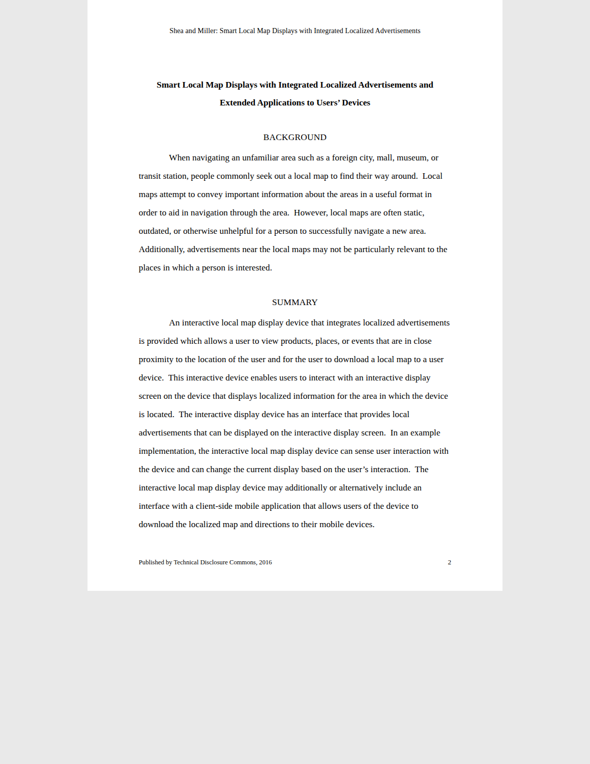Shea and Miller: Smart Local Map Displays with Integrated Localized Advertisements
Smart Local Map Displays with Integrated Localized Advertisements and Extended Applications to Users’ Devices
BACKGROUND
When navigating an unfamiliar area such as a foreign city, mall, museum, or transit station, people commonly seek out a local map to find their way around. Local maps attempt to convey important information about the areas in a useful format in order to aid in navigation through the area. However, local maps are often static, outdated, or otherwise unhelpful for a person to successfully navigate a new area. Additionally, advertisements near the local maps may not be particularly relevant to the places in which a person is interested.
SUMMARY
An interactive local map display device that integrates localized advertisements is provided which allows a user to view products, places, or events that are in close proximity to the location of the user and for the user to download a local map to a user device. This interactive device enables users to interact with an interactive display screen on the device that displays localized information for the area in which the device is located. The interactive display device has an interface that provides local advertisements that can be displayed on the interactive display screen. In an example implementation, the interactive local map display device can sense user interaction with the device and can change the current display based on the user’s interaction. The interactive local map display device may additionally or alternatively include an interface with a client-side mobile application that allows users of the device to download the localized map and directions to their mobile devices.
Published by Technical Disclosure Commons, 2016
2